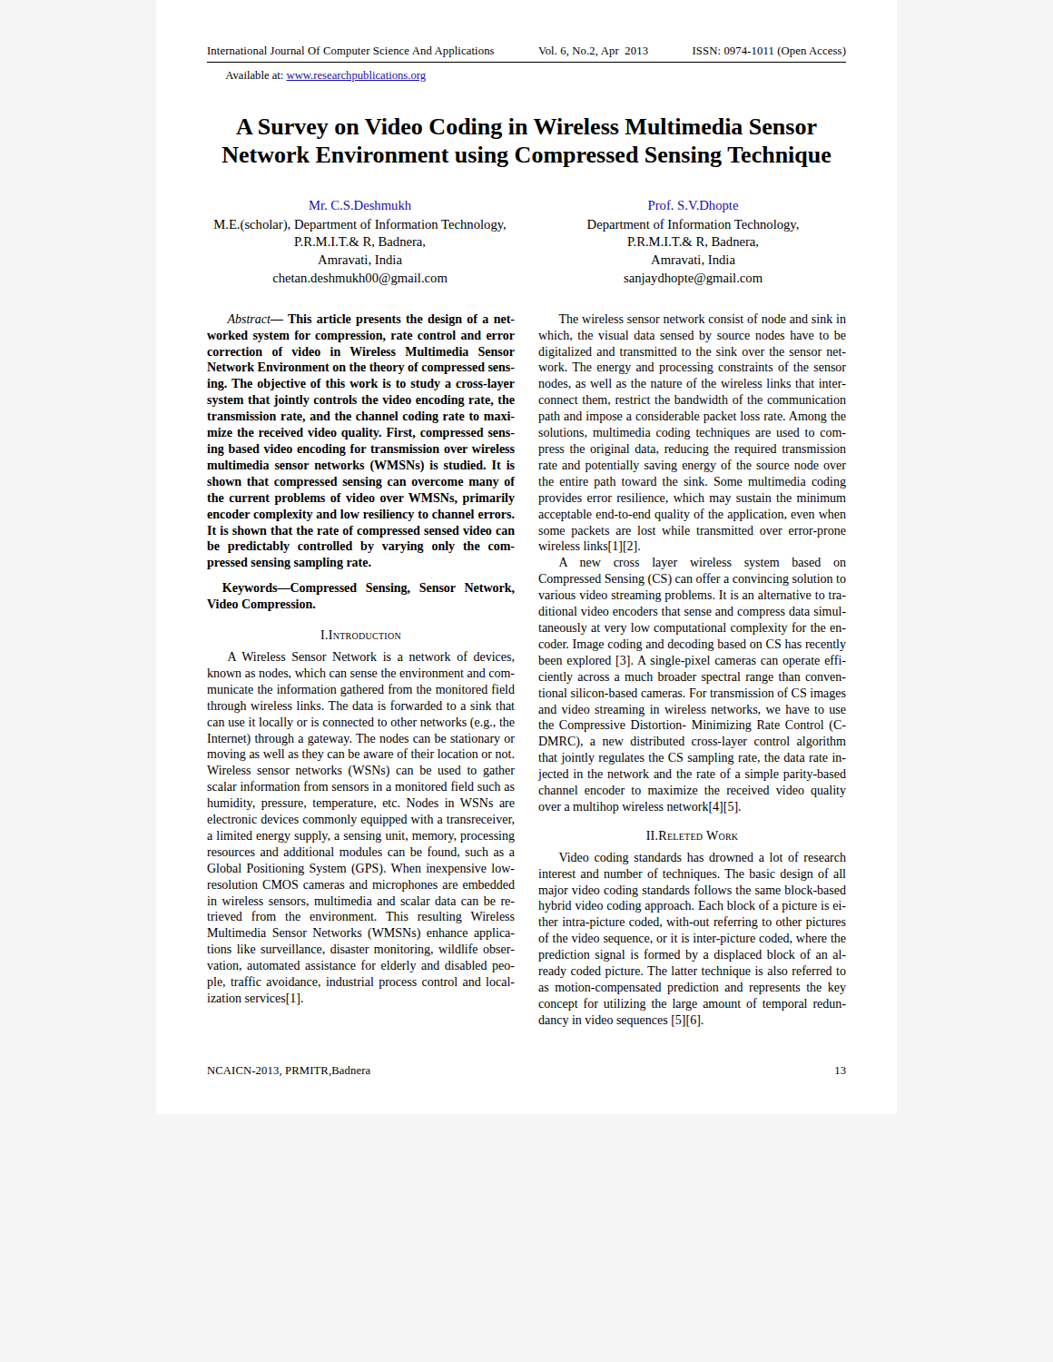International Journal Of Computer Science And Applications Vol. 6, No.2, Apr 2013 ISSN: 0974-1011 (Open Access)
Available at: www.researchpublications.org
A Survey on Video Coding in Wireless Multimedia Sensor Network Environment using Compressed Sensing Technique
Mr. C.S.Deshmukh
M.E.(scholar), Department of Information Technology,
P.R.M.I.T.& R, Badnera,
Amravati, India
chetan.deshmukh00@gmail.com
Prof. S.V.Dhopte
Department of Information Technology,
P.R.M.I.T.& R, Badnera,
Amravati, India
sanjaydhopte@gmail.com
Abstract— This article presents the design of a networked system for compression, rate control and error correction of video in Wireless Multimedia Sensor Network Environment on the theory of compressed sensing. The objective of this work is to study a cross-layer system that jointly controls the video encoding rate, the transmission rate, and the channel coding rate to maximize the received video quality. First, compressed sensing based video encoding for transmission over wireless multimedia sensor networks (WMSNs) is studied. It is shown that compressed sensing can overcome many of the current problems of video over WMSNs, primarily encoder complexity and low resiliency to channel errors. It is shown that the rate of compressed sensed video can be predictably controlled by varying only the compressed sensing sampling rate.
Keywords—Compressed Sensing, Sensor Network, Video Compression.
I.Introduction
A Wireless Sensor Network is a network of devices, known as nodes, which can sense the environment and communicate the information gathered from the monitored field through wireless links. The data is forwarded to a sink that can use it locally or is connected to other networks (e.g., the Internet) through a gateway. The nodes can be stationary or moving as well as they can be aware of their location or not. Wireless sensor networks (WSNs) can be used to gather scalar information from sensors in a monitored field such as humidity, pressure, temperature, etc. Nodes in WSNs are electronic devices commonly equipped with a transreceiver, a limited energy supply, a sensing unit, memory, processing resources and additional modules can be found, such as a Global Positioning System (GPS). When inexpensive low-resolution CMOS cameras and microphones are embedded in wireless sensors, multimedia and scalar data can be retrieved from the environment. This resulting Wireless Multimedia Sensor Networks (WMSNs) enhance applications like surveillance, disaster monitoring, wildlife observation, automated assistance for elderly and disabled people, traffic avoidance, industrial process control and localization services[1].
The wireless sensor network consist of node and sink in which, the visual data sensed by source nodes have to be digitalized and transmitted to the sink over the sensor network. The energy and processing constraints of the sensor nodes, as well as the nature of the wireless links that interconnect them, restrict the bandwidth of the communication path and impose a considerable packet loss rate. Among the solutions, multimedia coding techniques are used to compress the original data, reducing the required transmission rate and potentially saving energy of the source node over the entire path toward the sink. Some multimedia coding provides error resilience, which may sustain the minimum acceptable end-to-end quality of the application, even when some packets are lost while transmitted over error-prone wireless links[1][2].
A new cross layer wireless system based on Compressed Sensing (CS) can offer a convincing solution to various video streaming problems. It is an alternative to traditional video encoders that sense and compress data simultaneously at very low computational complexity for the encoder. Image coding and decoding based on CS has recently been explored [3]. A single-pixel cameras can operate efficiently across a much broader spectral range than conventional silicon-based cameras. For transmission of CS images and video streaming in wireless networks, we have to use the Compressive Distortion- Minimizing Rate Control (C-DMRC), a new distributed cross-layer control algorithm that jointly regulates the CS sampling rate, the data rate injected in the network and the rate of a simple parity-based channel encoder to maximize the received video quality over a multihop wireless network[4][5].
II.Releted Work
Video coding standards has drowned a lot of research interest and number of techniques. The basic design of all major video coding standards follows the same block-based hybrid video coding approach. Each block of a picture is either intra-picture coded, with-out referring to other pictures of the video sequence, or it is inter-picture coded, where the prediction signal is formed by a displaced block of an already coded picture. The latter technique is also referred to as motion-compensated prediction and represents the key concept for utilizing the large amount of temporal redundancy in video sequences [5][6].
NCAICN-2013, PRMITR,Badnera 13